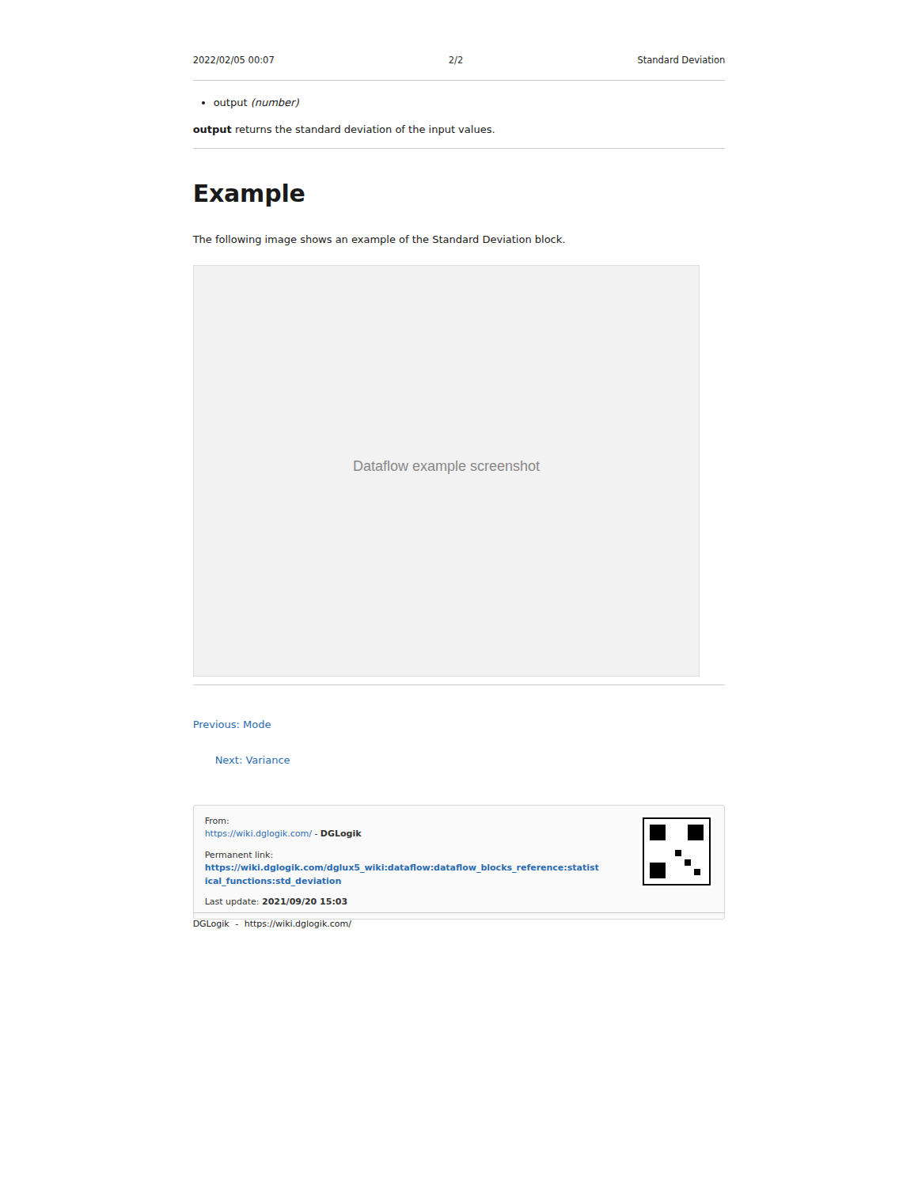2022/02/05 00:07
2/2
Standard Deviation
output (number)
output returns the standard deviation of the input values.
Example
The following image shows an example of the Standard Deviation block.
Previous: Mode
Next: Variance
From:
https://wiki.dglogik.com/ - DGLogik
Permanent link:
https://wiki.dglogik.com/dglux5_wiki:dataflow:dataflow_blocks_reference:statistical_functions:std_deviation
Last update: 2021/09/20 15:03
DGLogik - https://wiki.dglogik.com/